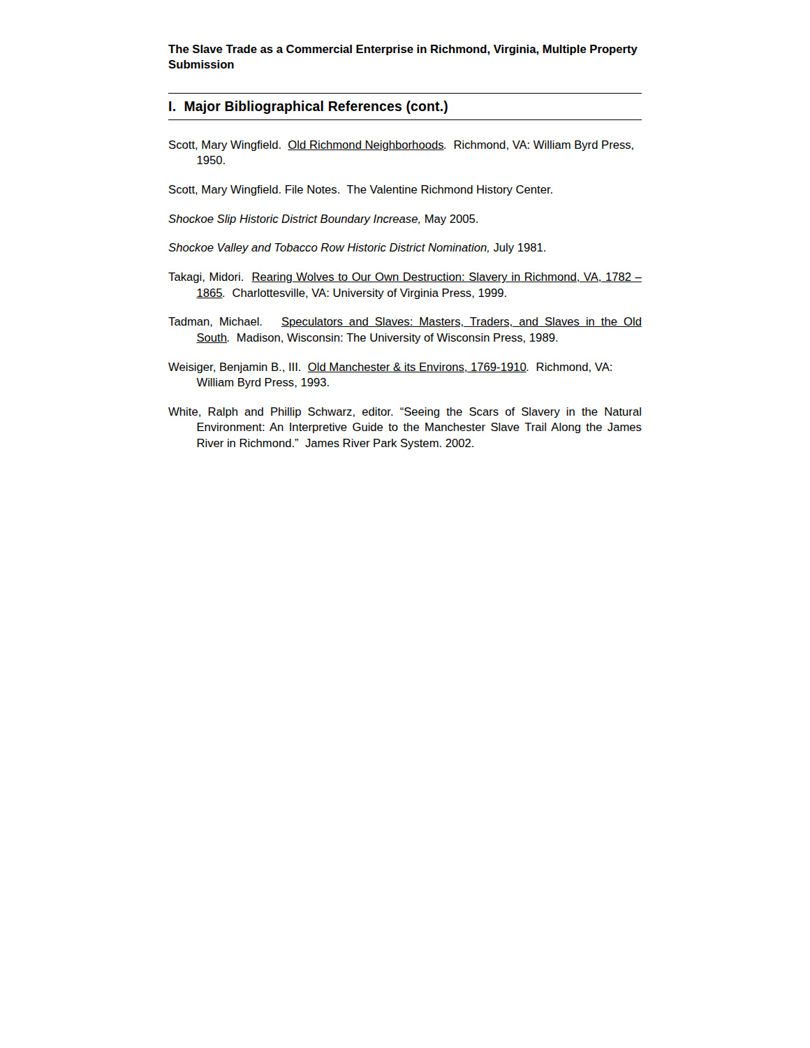The Slave Trade as a Commercial Enterprise in Richmond, Virginia, Multiple Property Submission
I. Major Bibliographical References (cont.)
Scott, Mary Wingfield. Old Richmond Neighborhoods. Richmond, VA: William Byrd Press, 1950.
Scott, Mary Wingfield. File Notes. The Valentine Richmond History Center.
Shockoe Slip Historic District Boundary Increase, May 2005.
Shockoe Valley and Tobacco Row Historic District Nomination, July 1981.
Takagi, Midori. Rearing Wolves to Our Own Destruction: Slavery in Richmond, VA, 1782 – 1865. Charlottesville, VA: University of Virginia Press, 1999.
Tadman, Michael. Speculators and Slaves: Masters, Traders, and Slaves in the Old South. Madison, Wisconsin: The University of Wisconsin Press, 1989.
Weisiger, Benjamin B., III. Old Manchester & its Environs, 1769-1910. Richmond, VA: William Byrd Press, 1993.
White, Ralph and Phillip Schwarz, editor. “Seeing the Scars of Slavery in the Natural Environment: An Interpretive Guide to the Manchester Slave Trail Along the James River in Richmond.” James River Park System. 2002.